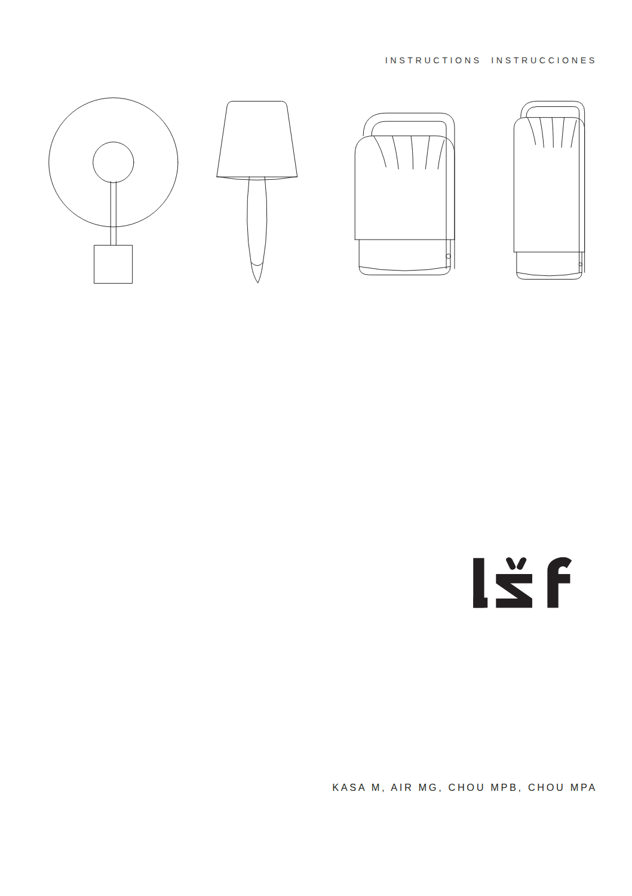INSTRUCTIONS INSTRUCCIONES
KASA M, AIR MG, CHOU MPB, CHOU MPA